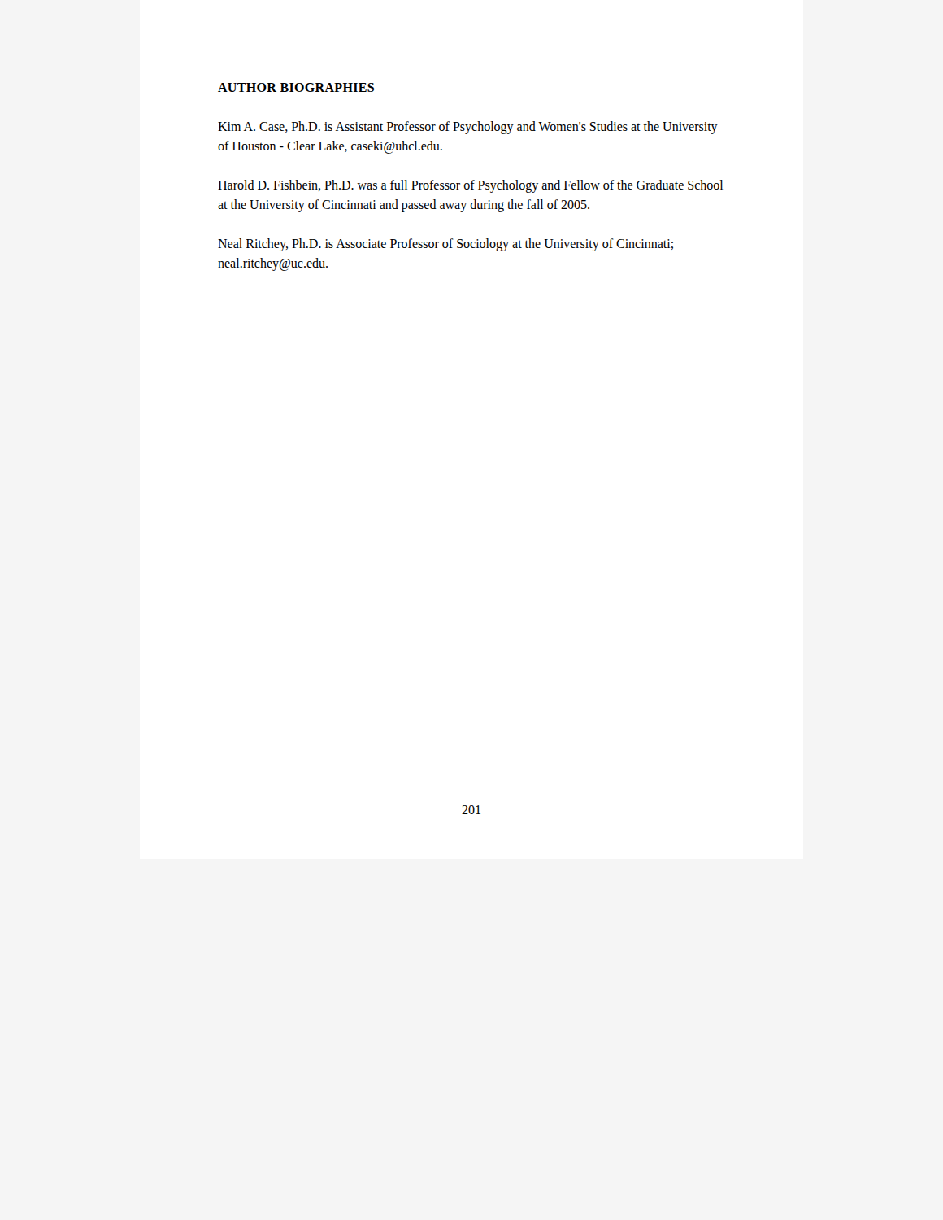AUTHOR BIOGRAPHIES
Kim A. Case, Ph.D. is Assistant Professor of Psychology and Women's Studies at the University of Houston - Clear Lake, caseki@uhcl.edu.
Harold D. Fishbein, Ph.D. was a full Professor of Psychology and Fellow of the Graduate School at the University of Cincinnati and passed away during the fall of 2005.
Neal Ritchey, Ph.D. is Associate Professor of Sociology at the University of Cincinnati; neal.ritchey@uc.edu.
201